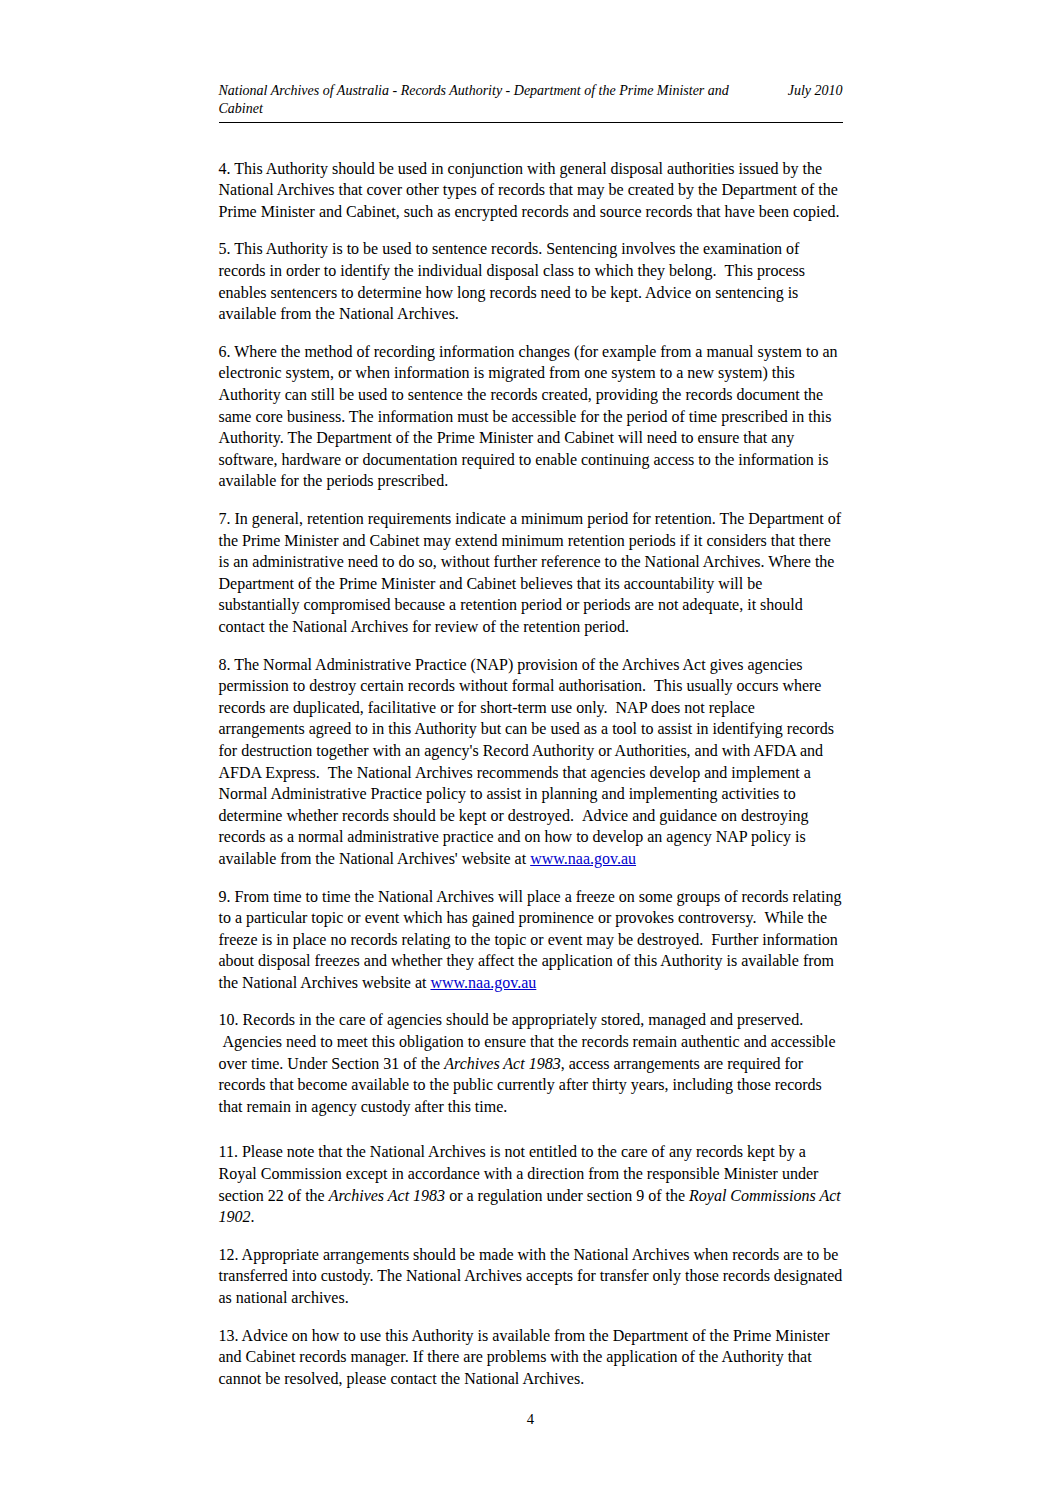National Archives of Australia - Records Authority - Department of the Prime Minister and Cabinet July 2010
4. This Authority should be used in conjunction with general disposal authorities issued by the National Archives that cover other types of records that may be created by the Department of the Prime Minister and Cabinet, such as encrypted records and source records that have been copied.
5. This Authority is to be used to sentence records. Sentencing involves the examination of records in order to identify the individual disposal class to which they belong. This process enables sentencers to determine how long records need to be kept. Advice on sentencing is available from the National Archives.
6. Where the method of recording information changes (for example from a manual system to an electronic system, or when information is migrated from one system to a new system) this Authority can still be used to sentence the records created, providing the records document the same core business. The information must be accessible for the period of time prescribed in this Authority. The Department of the Prime Minister and Cabinet will need to ensure that any software, hardware or documentation required to enable continuing access to the information is available for the periods prescribed.
7. In general, retention requirements indicate a minimum period for retention. The Department of the Prime Minister and Cabinet may extend minimum retention periods if it considers that there is an administrative need to do so, without further reference to the National Archives. Where the Department of the Prime Minister and Cabinet believes that its accountability will be substantially compromised because a retention period or periods are not adequate, it should contact the National Archives for review of the retention period.
8. The Normal Administrative Practice (NAP) provision of the Archives Act gives agencies permission to destroy certain records without formal authorisation. This usually occurs where records are duplicated, facilitative or for short-term use only. NAP does not replace arrangements agreed to in this Authority but can be used as a tool to assist in identifying records for destruction together with an agency's Record Authority or Authorities, and with AFDA and AFDA Express. The National Archives recommends that agencies develop and implement a Normal Administrative Practice policy to assist in planning and implementing activities to determine whether records should be kept or destroyed. Advice and guidance on destroying records as a normal administrative practice and on how to develop an agency NAP policy is available from the National Archives' website at www.naa.gov.au
9. From time to time the National Archives will place a freeze on some groups of records relating to a particular topic or event which has gained prominence or provokes controversy. While the freeze is in place no records relating to the topic or event may be destroyed. Further information about disposal freezes and whether they affect the application of this Authority is available from the National Archives website at www.naa.gov.au
10. Records in the care of agencies should be appropriately stored, managed and preserved. Agencies need to meet this obligation to ensure that the records remain authentic and accessible over time. Under Section 31 of the Archives Act 1983, access arrangements are required for records that become available to the public currently after thirty years, including those records that remain in agency custody after this time.
11. Please note that the National Archives is not entitled to the care of any records kept by a Royal Commission except in accordance with a direction from the responsible Minister under section 22 of the Archives Act 1983 or a regulation under section 9 of the Royal Commissions Act 1902.
12. Appropriate arrangements should be made with the National Archives when records are to be transferred into custody. The National Archives accepts for transfer only those records designated as national archives.
13. Advice on how to use this Authority is available from the Department of the Prime Minister and Cabinet records manager. If there are problems with the application of the Authority that cannot be resolved, please contact the National Archives.
4